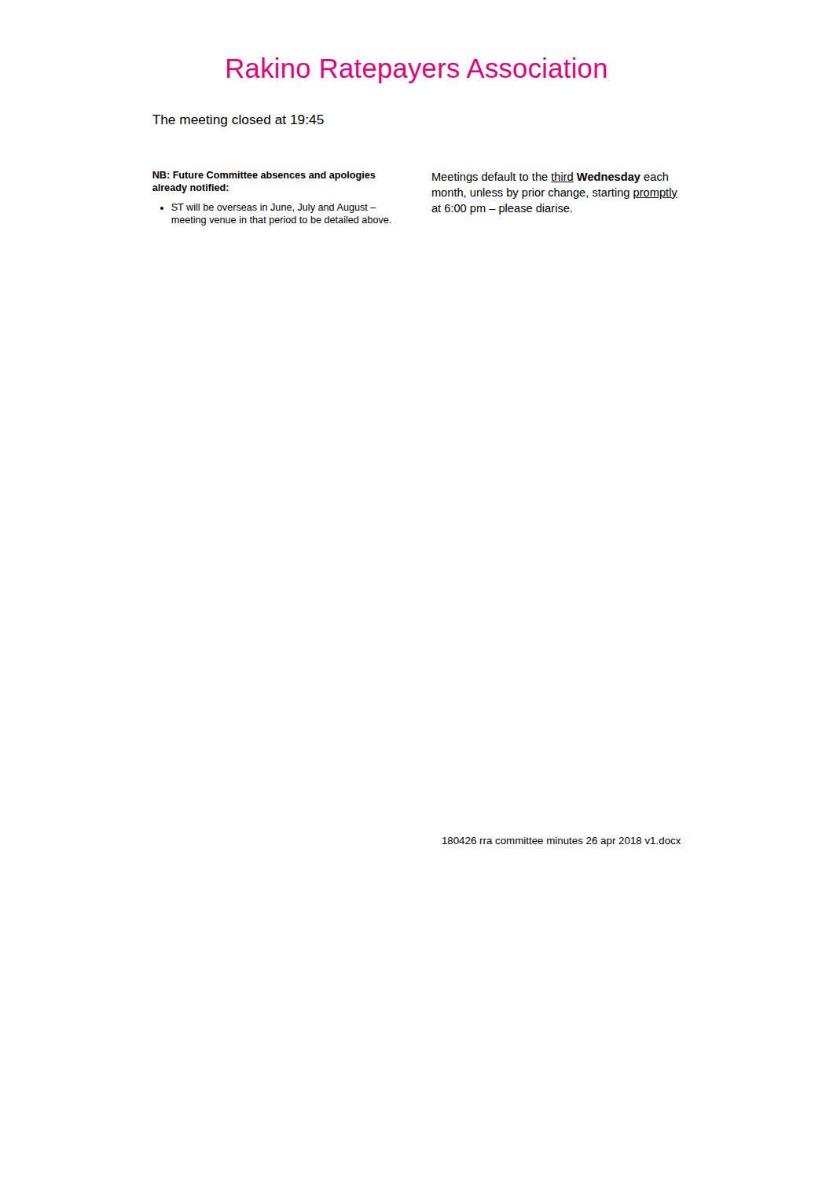Rakino Ratepayers Association
The meeting closed at 19:45
NB: Future Committee absences and apologies already notified:
ST will be overseas in June, July and August – meeting venue in that period to be detailed above.
Meetings default to the third Wednesday each month, unless by prior change, starting promptly at 6:00 pm – please diarise.
180426 rra committee minutes 26 apr 2018 v1.docx